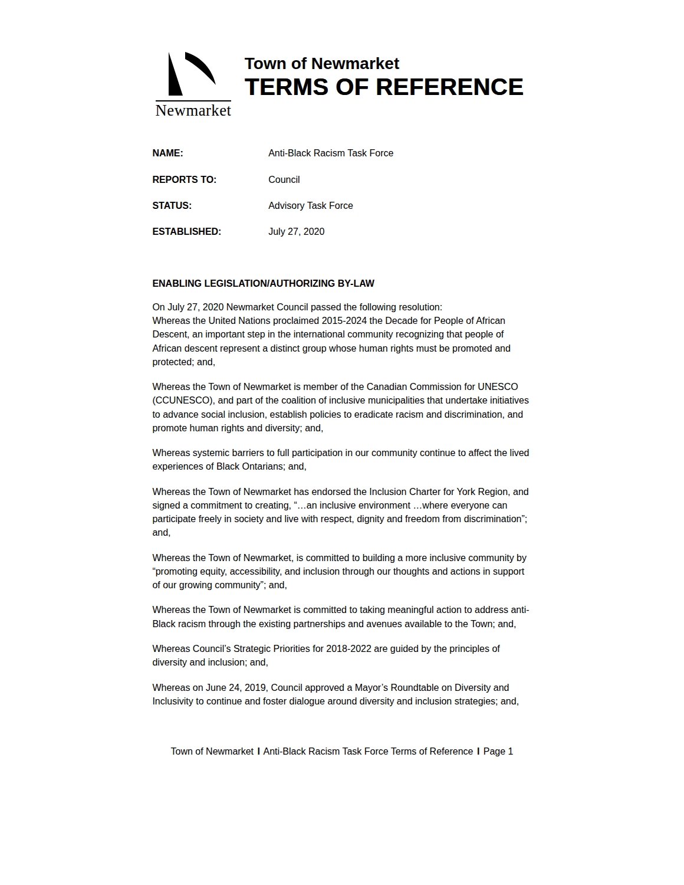Newmarket sail mark
Newmarket
Town of Newmarket
TERMS OF REFERENCE
NAME:
Anti-Black Racism Task Force
REPORTS TO:
Council
STATUS:
Advisory Task Force
ESTABLISHED:
July 27, 2020
ENABLING LEGISLATION/AUTHORIZING BY-LAW
On July 27, 2020 Newmarket Council passed the following resolution:
Whereas the United Nations proclaimed 2015-2024 the Decade for People of African Descent, an important step in the international community recognizing that people of African descent represent a distinct group whose human rights must be promoted and protected; and,
Whereas the Town of Newmarket is member of the Canadian Commission for UNESCO (CCUNESCO), and part of the coalition of inclusive municipalities that undertake initiatives to advance social inclusion, establish policies to eradicate racism and discrimination, and promote human rights and diversity; and,
Whereas systemic barriers to full participation in our community continue to affect the lived experiences of Black Ontarians; and,
Whereas the Town of Newmarket has endorsed the Inclusion Charter for York Region, and signed a commitment to creating, “…an inclusive environment …where everyone can participate freely in society and live with respect, dignity and freedom from discrimination”; and,
Whereas the Town of Newmarket, is committed to building a more inclusive community by “promoting equity, accessibility, and inclusion through our thoughts and actions in support of our growing community”; and,
Whereas the Town of Newmarket is committed to taking meaningful action to address anti-Black racism through the existing partnerships and avenues available to the Town; and,
Whereas Council’s Strategic Priorities for 2018-2022 are guided by the principles of diversity and inclusion; and,
Whereas on June 24, 2019, Council approved a Mayor’s Roundtable on Diversity and Inclusivity to continue and foster dialogue around diversity and inclusion strategies; and,
Town of Newmarket l Anti-Black Racism Task Force Terms of Reference l Page 1